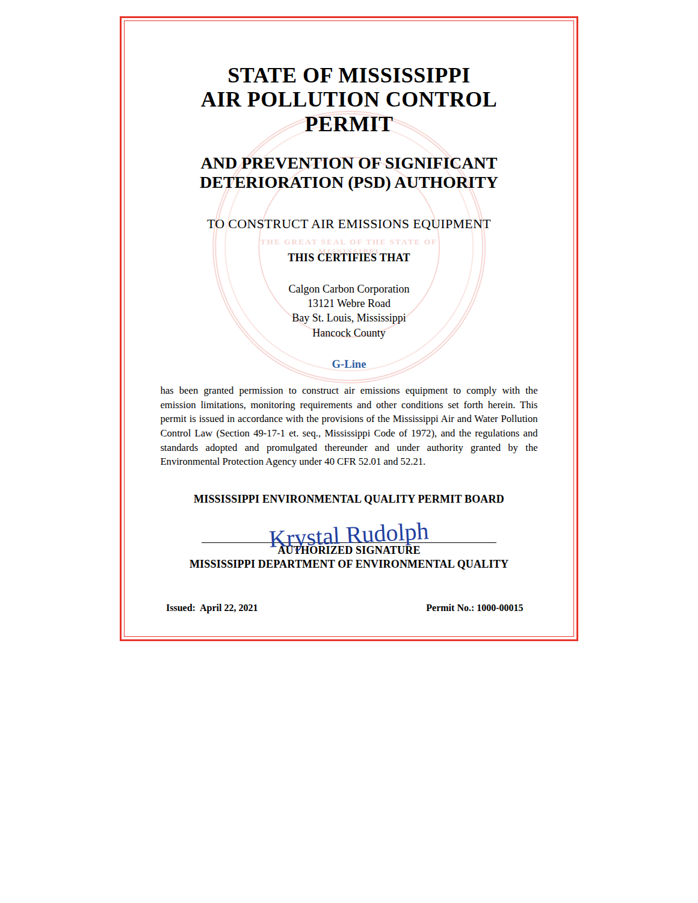THE GREAT SEAL OF THE STATE OF MISSISSIPPI
STATE OF MISSISSIPPI
AIR POLLUTION CONTROL
PERMIT
AND PREVENTION OF SIGNIFICANT
DETERIORATION (PSD) AUTHORITY
TO CONSTRUCT AIR EMISSIONS EQUIPMENT
THIS CERTIFIES THAT
Calgon Carbon Corporation
13121 Webre Road
Bay St. Louis, Mississippi
Hancock County
G-Line
has been granted permission to construct air emissions equipment to comply with the emission limitations, monitoring requirements and other conditions set forth herein. This permit is issued in accordance with the provisions of the Mississippi Air and Water Pollution Control Law (Section 49-17-1 et. seq., Mississippi Code of 1972), and the regulations and standards adopted and promulgated thereunder and under authority granted by the Environmental Protection Agency under 40 CFR 52.01 and 52.21.
MISSISSIPPI ENVIRONMENTAL QUALITY PERMIT BOARD
Krystal Rudolph
AUTHORIZED SIGNATURE
MISSISSIPPI DEPARTMENT OF ENVIRONMENTAL QUALITY
Issued: April 22, 2021 Permit No.: 1000-00015